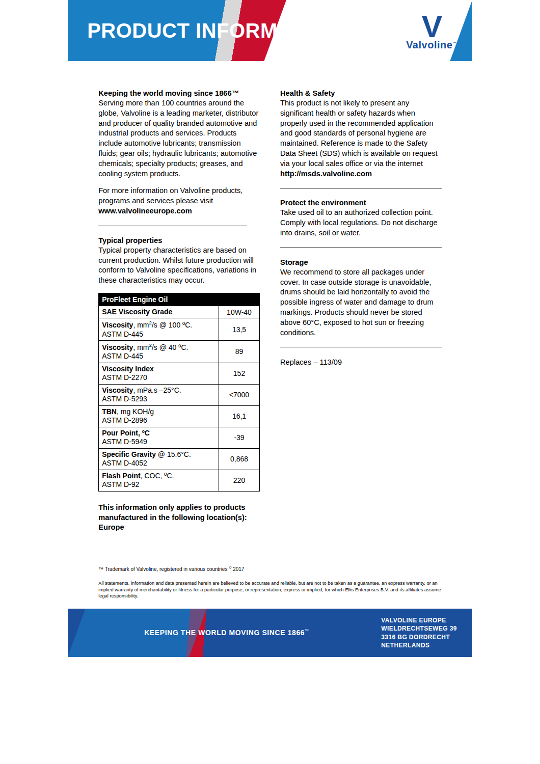PRODUCT INFORMATION
V
Valvoline™
Keeping the world moving since 1866™
Serving more than 100 countries around the globe, Valvoline is a leading marketer, distributor and producer of quality branded automotive and industrial products and services. Products include automotive lubricants; transmission fluids; gear oils; hydraulic lubricants; automotive chemicals; specialty products; greases, and cooling system products.
For more information on Valvoline products, programs and services please visit
www.valvolineeurope.com
Typical properties
Typical property characteristics are based on current production. Whilst future production will conform to Valvoline specifications, variations in these characteristics may occur.
| ProFleet Engine Oil |
| --- |
| SAE Viscosity Grade | 10W-40 |
| Viscosity , mm 2 /s @ 100 ºC. ASTM D-445 | 13,5 |
| Viscosity , mm 2 /s @ 40 ºC. ASTM D-445 | 89 |
| Viscosity Index ASTM D-2270 | 152 |
| Viscosity , mPa.s –25°C. ASTM D-5293 | <7000 |
| TBN , mg KOH/g ASTM D-2896 | 16,1 |
| Pour Point, ºC ASTM D-5949 | -39 |
| Specific Gravity @ 15.6°C. ASTM D-4052 | 0,868 |
| Flash Point , COC, ºC. ASTM D-92 | 220 |
This information only applies to products manufactured in the following location(s): Europe
Health & Safety
This product is not likely to present any significant health or safety hazards when properly used in the recommended application and good standards of personal hygiene are maintained. Reference is made to the Safety Data Sheet (SDS) which is available on request via your local sales office or via the internet
http://msds.valvoline.com
Protect the environment
Take used oil to an authorized collection point. Comply with local regulations. Do not discharge into drains, soil or water.
Storage
We recommend to store all packages under cover. In case outside storage is unavoidable, drums should be laid horizontally to avoid the possible ingress of water and damage to drum markings. Products should never be stored above 60°C, exposed to hot sun or freezing conditions.
Replaces – 113/09
™ Trademark of Valvoline, registered in various countries © 2017
All statements, information and data presented herein are believed to be accurate and reliable, but are not to be taken as a guarantee, an express warranty, or an implied warranty of merchantability or fitness for a particular purpose, or representation, express or implied, for which Ellis Enterprises B.V. and its affiliates assume legal responsibility.
KEEPING THE WORLD MOVING SINCE 1866™
VALVOLINE EUROPE
WIELDRECHTSEWEG 39
3316 BG DORDRECHT
NETHERLANDS